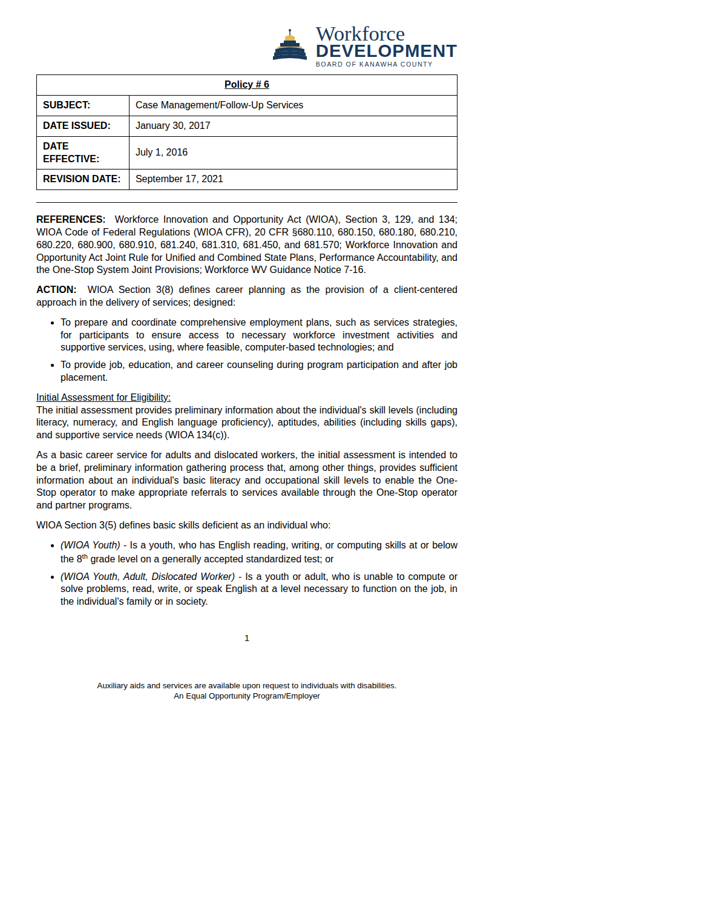Workforce
DEVELOPMENT
BOARD OF KANAWHA COUNTY
| Policy # 6 |
| SUBJECT: | Case Management/Follow-Up Services |
| DATE ISSUED: | January 30, 2017 |
| DATE EFFECTIVE: | July 1, 2016 |
| REVISION DATE: | September 17, 2021 |
REFERENCES: Workforce Innovation and Opportunity Act (WIOA), Section 3, 129, and 134; WIOA Code of Federal Regulations (WIOA CFR), 20 CFR §680.110, 680.150, 680.180, 680.210, 680.220, 680.900, 680.910, 681.240, 681.310, 681.450, and 681.570; Workforce Innovation and Opportunity Act Joint Rule for Unified and Combined State Plans, Performance Accountability, and the One-Stop System Joint Provisions; Workforce WV Guidance Notice 7-16.
ACTION: WIOA Section 3(8) defines career planning as the provision of a client-centered approach in the delivery of services; designed:
To prepare and coordinate comprehensive employment plans, such as services strategies, for participants to ensure access to necessary workforce investment activities and supportive services, using, where feasible, computer-based technologies; and
To provide job, education, and career counseling during program participation and after job placement.
Initial Assessment for Eligibility:
The initial assessment provides preliminary information about the individual's skill levels (including literacy, numeracy, and English language proficiency), aptitudes, abilities (including skills gaps), and supportive service needs (WIOA 134(c)).
As a basic career service for adults and dislocated workers, the initial assessment is intended to be a brief, preliminary information gathering process that, among other things, provides sufficient information about an individual's basic literacy and occupational skill levels to enable the One-Stop operator to make appropriate referrals to services available through the One-Stop operator and partner programs.
WIOA Section 3(5) defines basic skills deficient as an individual who:
(WIOA Youth) - Is a youth, who has English reading, writing, or computing skills at or below the 8th grade level on a generally accepted standardized test; or
(WIOA Youth, Adult, Dislocated Worker) - Is a youth or adult, who is unable to compute or solve problems, read, write, or speak English at a level necessary to function on the job, in the individual's family or in society.
1
Auxiliary aids and services are available upon request to individuals with disabilities.
An Equal Opportunity Program/Employer